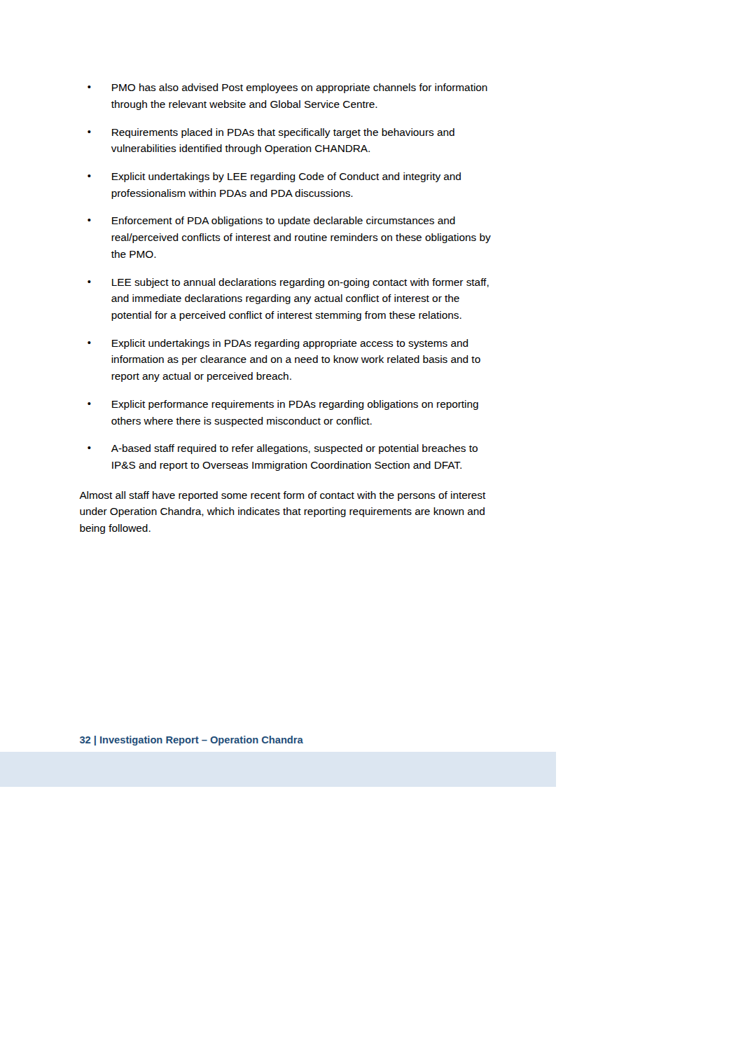PMO has also advised Post employees on appropriate channels for information through the relevant website and Global Service Centre.
Requirements placed in PDAs that specifically target the behaviours and vulnerabilities identified through Operation CHANDRA.
Explicit undertakings by LEE regarding Code of Conduct and integrity and professionalism within PDAs and PDA discussions.
Enforcement of PDA obligations to update declarable circumstances and real/perceived conflicts of interest and routine reminders on these obligations by the PMO.
LEE subject to annual declarations regarding on-going contact with former staff, and immediate declarations regarding any actual conflict of interest or the potential for a perceived conflict of interest stemming from these relations.
Explicit undertakings in PDAs regarding appropriate access to systems and information as per clearance and on a need to know work related basis and to report any actual or perceived breach.
Explicit performance requirements in PDAs regarding obligations on reporting others where there is suspected misconduct or conflict.
A-based staff required to refer allegations, suspected or potential breaches to IP&S and report to Overseas Immigration Coordination Section and DFAT.
Almost all staff have reported some recent form of contact with the persons of interest under Operation Chandra, which indicates that reporting requirements are known and being followed.
32 | Investigation Report – Operation Chandra